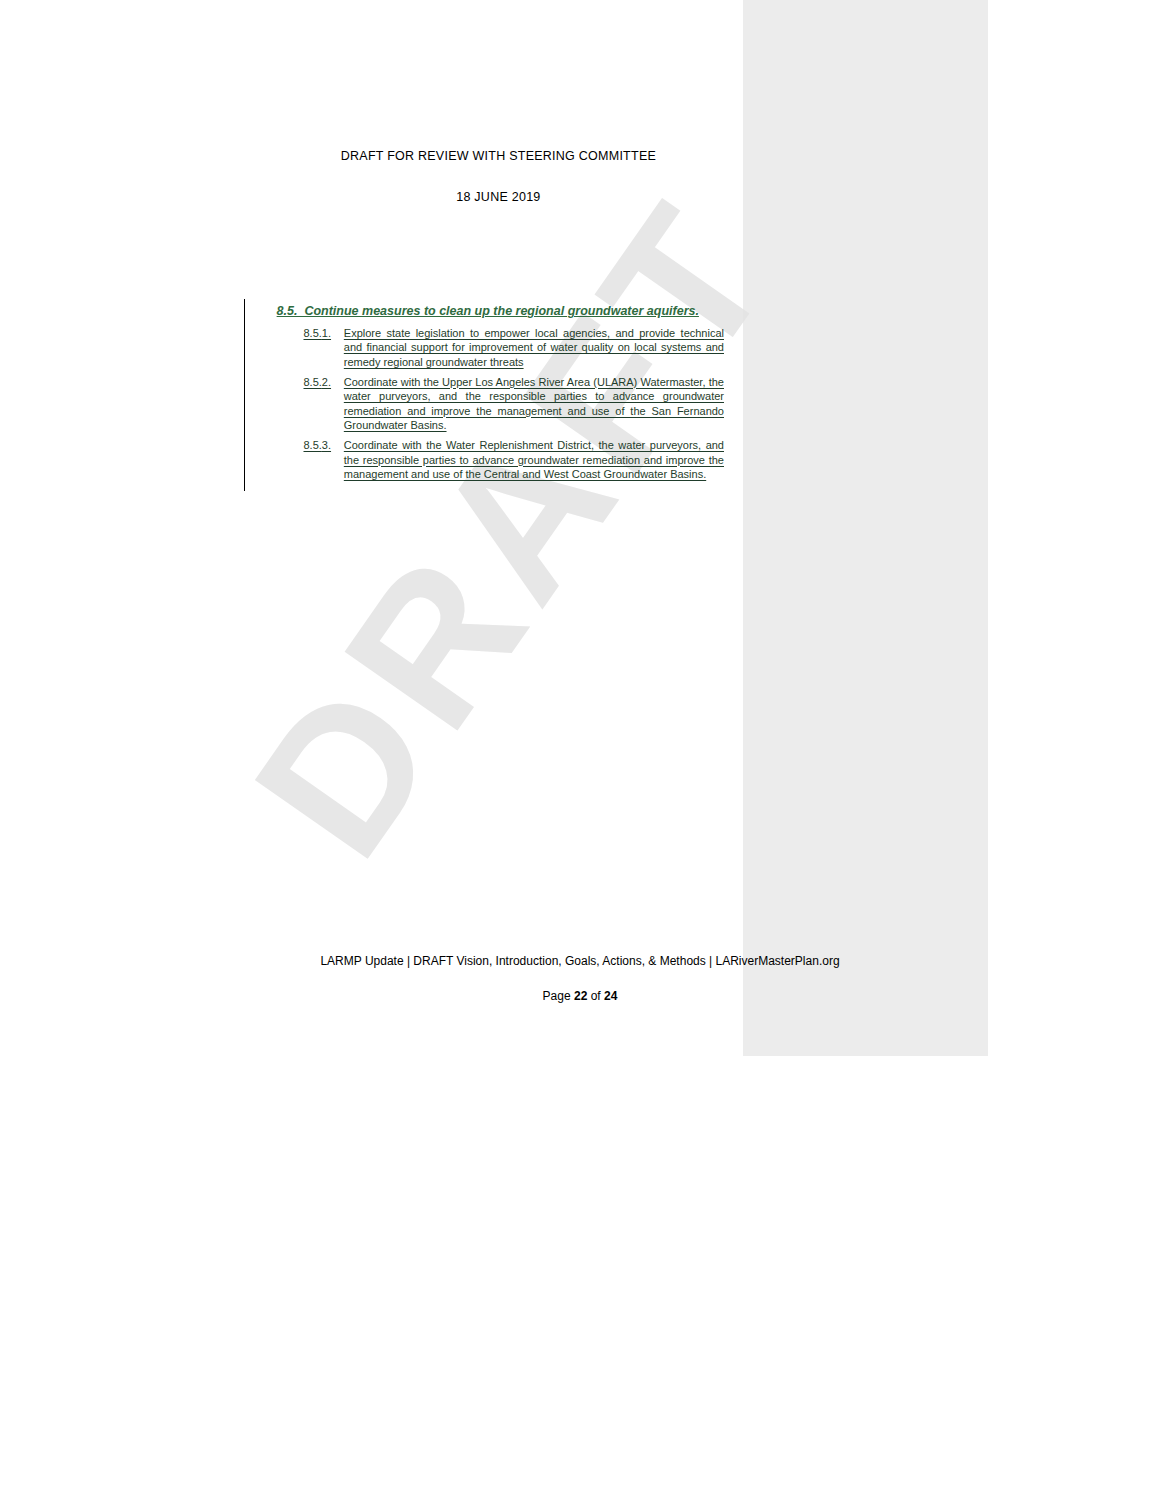DRAFT
DRAFT FOR REVIEW WITH STEERING COMMITTEE
18 JUNE 2019
8.5. Continue measures to clean up the regional groundwater aquifers.
Explore state legislation to empower local agencies, and provide technical and financial support for improvement of water quality on local systems and remedy regional groundwater threats
Coordinate with the Upper Los Angeles River Area (ULARA) Watermaster, the water purveyors, and the responsible parties to advance groundwater remediation and improve the management and use of the San Fernando Groundwater Basins.
Coordinate with the Water Replenishment District, the water purveyors, and the responsible parties to advance groundwater remediation and improve the management and use of the Central and West Coast Groundwater Basins.
LARMP Update | DRAFT Vision, Introduction, Goals, Actions, & Methods | LARiverMasterPlan.org
Page 22 of 24